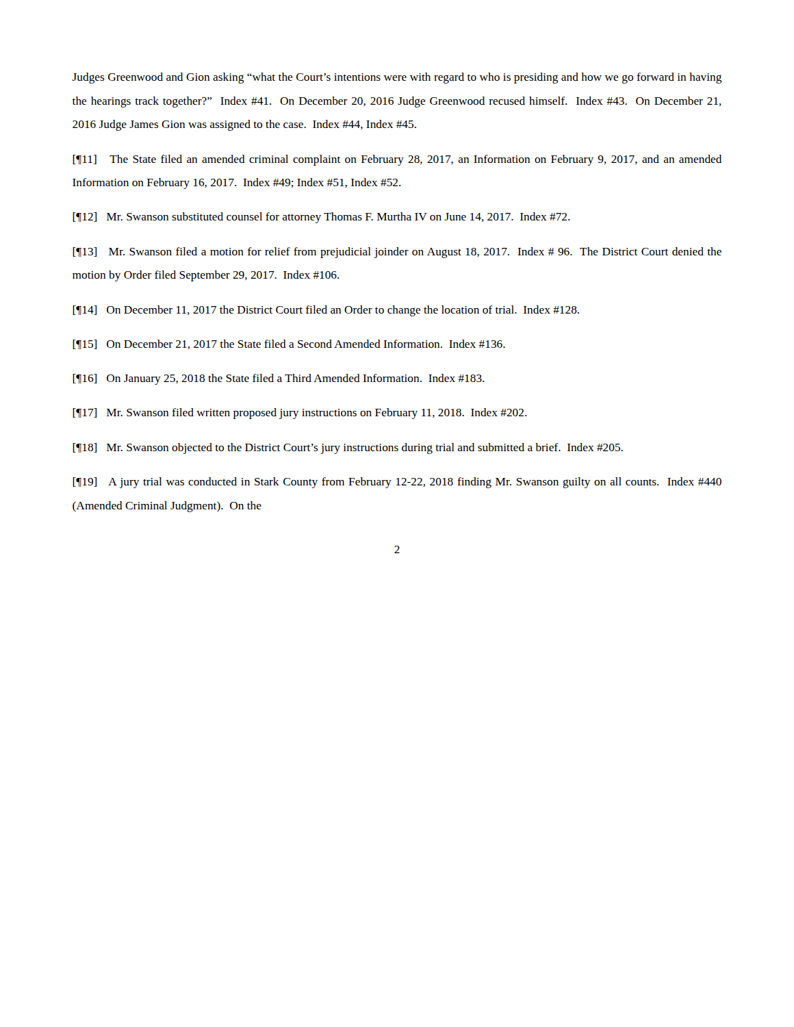Judges Greenwood and Gion asking “what the Court’s intentions were with regard to who is presiding and how we go forward in having the hearings track together?” Index #41. On December 20, 2016 Judge Greenwood recused himself. Index #43. On December 21, 2016 Judge James Gion was assigned to the case. Index #44, Index #45.
[¶11] The State filed an amended criminal complaint on February 28, 2017, an Information on February 9, 2017, and an amended Information on February 16, 2017. Index #49; Index #51, Index #52.
[¶12] Mr. Swanson substituted counsel for attorney Thomas F. Murtha IV on June 14, 2017. Index #72.
[¶13] Mr. Swanson filed a motion for relief from prejudicial joinder on August 18, 2017. Index # 96. The District Court denied the motion by Order filed September 29, 2017. Index #106.
[¶14] On December 11, 2017 the District Court filed an Order to change the location of trial. Index #128.
[¶15] On December 21, 2017 the State filed a Second Amended Information. Index #136.
[¶16] On January 25, 2018 the State filed a Third Amended Information. Index #183.
[¶17] Mr. Swanson filed written proposed jury instructions on February 11, 2018. Index #202.
[¶18] Mr. Swanson objected to the District Court’s jury instructions during trial and submitted a brief. Index #205.
[¶19] A jury trial was conducted in Stark County from February 12-22, 2018 finding Mr. Swanson guilty on all counts. Index #440 (Amended Criminal Judgment). On the
2